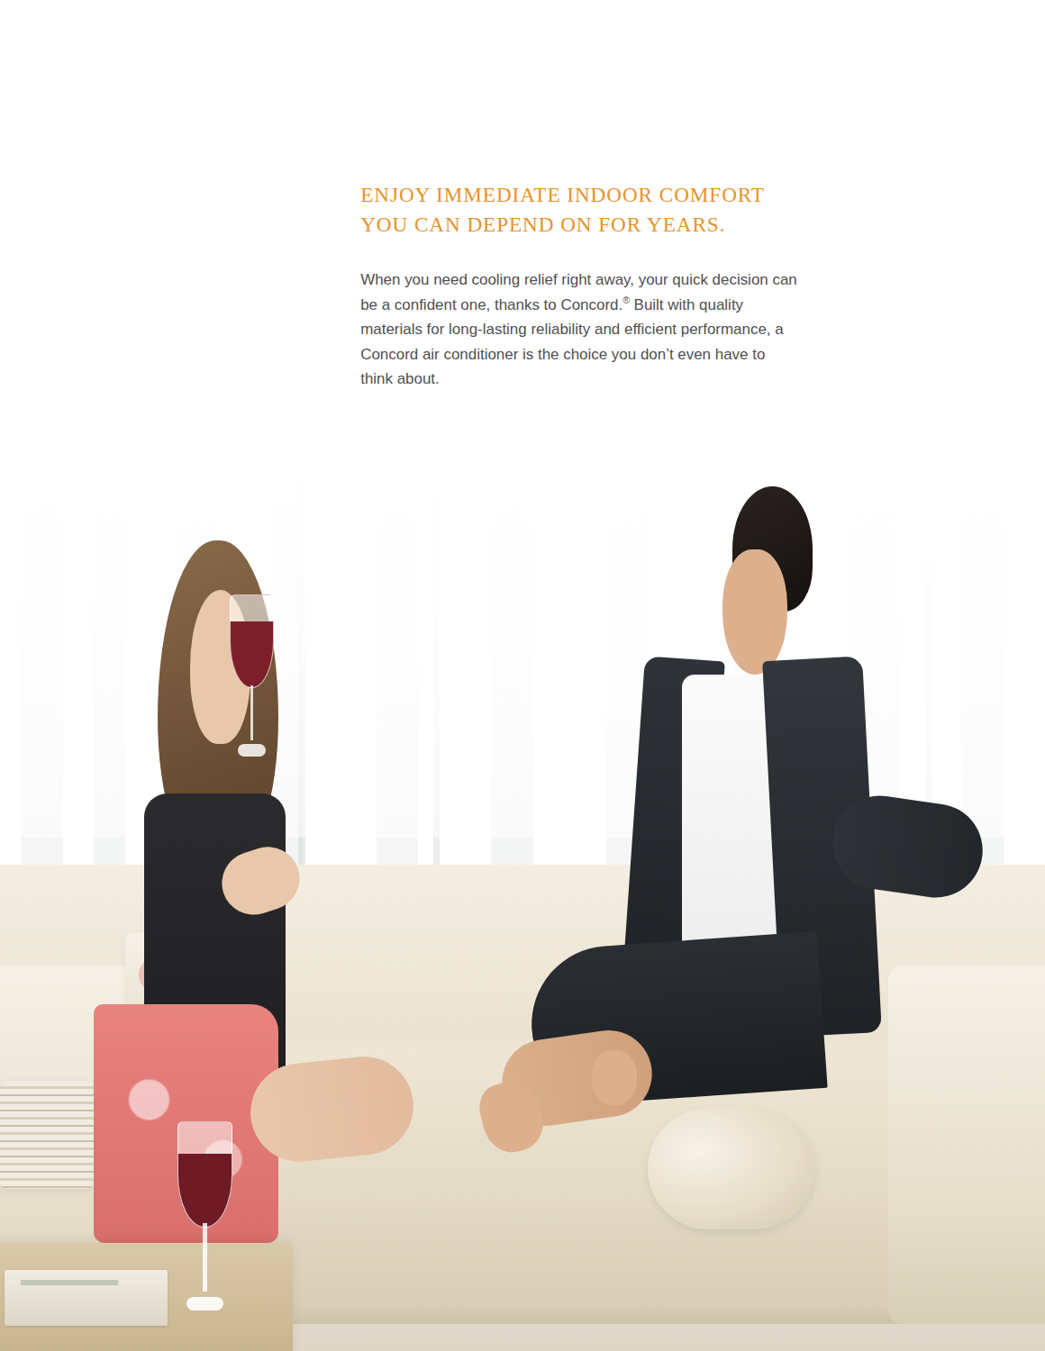Enjoy immediate indoor comfort you can depend on for years.
When you need cooling relief right away, your quick decision can be a confident one, thanks to Concord.® Built with quality materials for long-lasting reliability and efficient performance, a Concord air conditioner is the choice you don’t even have to think about.